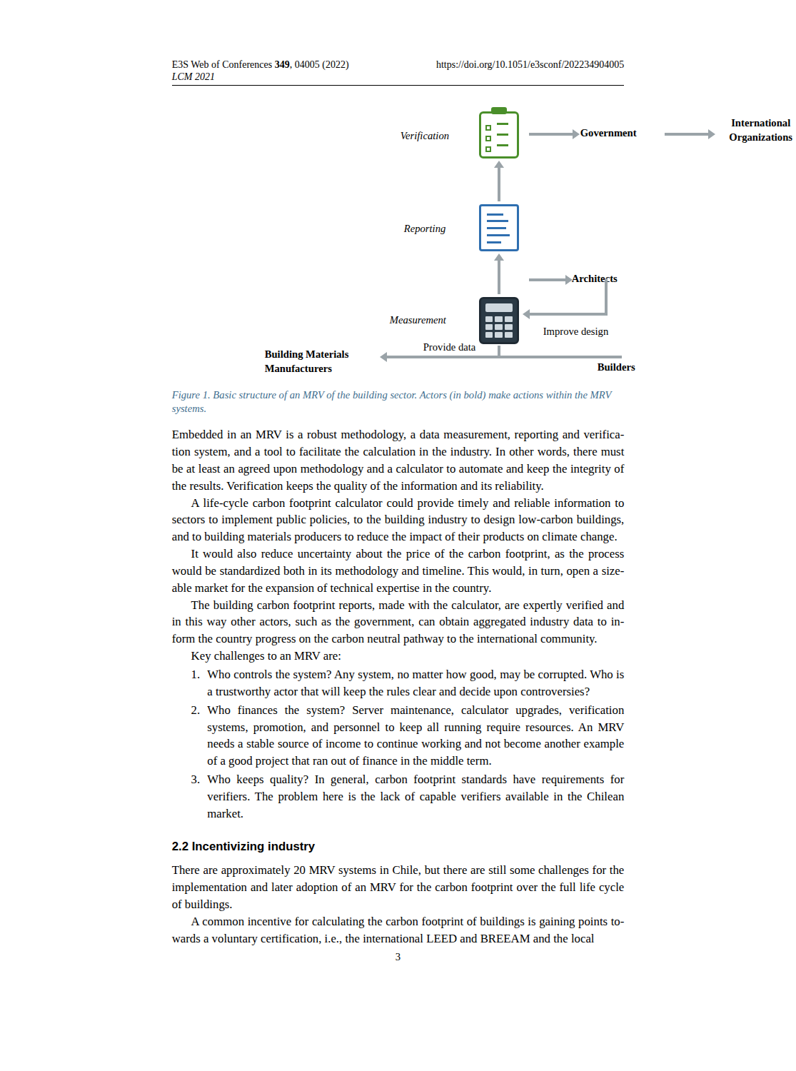E3S Web of Conferences 349, 04005 (2022) LCM 2021
https://doi.org/10.1051/e3sconf/202234904005
Verification
Government
International Organizations
Reporting
Architects
Measurement
Improve design
Provide data
Building Materials Manufacturers
Builders
Figure 1. Basic structure of an MRV of the building sector. Actors (in bold) make actions within the MRV systems.
Embedded in an MRV is a robust methodology, a data measurement, reporting and verification system, and a tool to facilitate the calculation in the industry. In other words, there must be at least an agreed upon methodology and a calculator to automate and keep the integrity of the results. Verification keeps the quality of the information and its reliability.
A life-cycle carbon footprint calculator could provide timely and reliable information to sectors to implement public policies, to the building industry to design low-carbon buildings, and to building materials producers to reduce the impact of their products on climate change.
It would also reduce uncertainty about the price of the carbon footprint, as the process would be standardized both in its methodology and timeline. This would, in turn, open a sizeable market for the expansion of technical expertise in the country.
The building carbon footprint reports, made with the calculator, are expertly verified and in this way other actors, such as the government, can obtain aggregated industry data to inform the country progress on the carbon neutral pathway to the international community.
Key challenges to an MRV are:
Who controls the system? Any system, no matter how good, may be corrupted. Who is a trustworthy actor that will keep the rules clear and decide upon controversies?
Who finances the system? Server maintenance, calculator upgrades, verification systems, promotion, and personnel to keep all running require resources. An MRV needs a stable source of income to continue working and not become another example of a good project that ran out of finance in the middle term.
Who keeps quality? In general, carbon footprint standards have requirements for verifiers. The problem here is the lack of capable verifiers available in the Chilean market.
2.2 Incentivizing industry
There are approximately 20 MRV systems in Chile, but there are still some challenges for the implementation and later adoption of an MRV for the carbon footprint over the full life cycle of buildings.
A common incentive for calculating the carbon footprint of buildings is gaining points towards a voluntary certification, i.e., the international LEED and BREEAM and the local
3